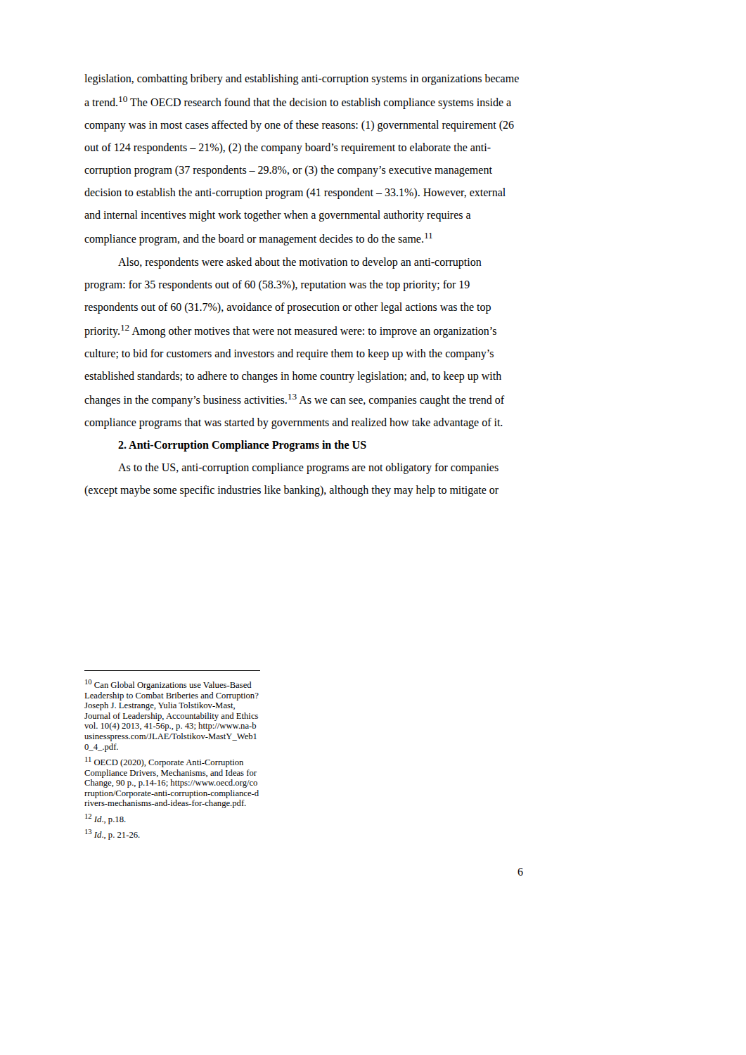legislation, combatting bribery and establishing anti-corruption systems in organizations became a trend.10 The OECD research found that the decision to establish compliance systems inside a company was in most cases affected by one of these reasons: (1) governmental requirement (26 out of 124 respondents – 21%), (2) the company board’s requirement to elaborate the anti-corruption program (37 respondents – 29.8%, or (3) the company’s executive management decision to establish the anti-corruption program (41 respondent – 33.1%). However, external and internal incentives might work together when a governmental authority requires a compliance program, and the board or management decides to do the same.11
Also, respondents were asked about the motivation to develop an anti-corruption program: for 35 respondents out of 60 (58.3%), reputation was the top priority; for 19 respondents out of 60 (31.7%), avoidance of prosecution or other legal actions was the top priority.12 Among other motives that were not measured were: to improve an organization’s culture; to bid for customers and investors and require them to keep up with the company’s established standards; to adhere to changes in home country legislation; and, to keep up with changes in the company’s business activities.13 As we can see, companies caught the trend of compliance programs that was started by governments and realized how take advantage of it.
2. Anti-Corruption Compliance Programs in the US
As to the US, anti-corruption compliance programs are not obligatory for companies (except maybe some specific industries like banking), although they may help to mitigate or
10 Can Global Organizations use Values-Based Leadership to Combat Briberies and Corruption? Joseph J. Lestrange, Yulia Tolstikov-Mast, Journal of Leadership, Accountability and Ethics vol. 10(4) 2013, 41-56p., p. 43; http://www.na-businesspress.com/JLAE/Tolstikov-MastY_Web10_4_.pdf.
11 OECD (2020), Corporate Anti-Corruption Compliance Drivers, Mechanisms, and Ideas for Change, 90 p., p.14-16; https://www.oecd.org/corruption/Corporate-anti-corruption-compliance-drivers-mechanisms-and-ideas-for-change.pdf.
12 Id., p.18.
13 Id., p. 21-26.
6